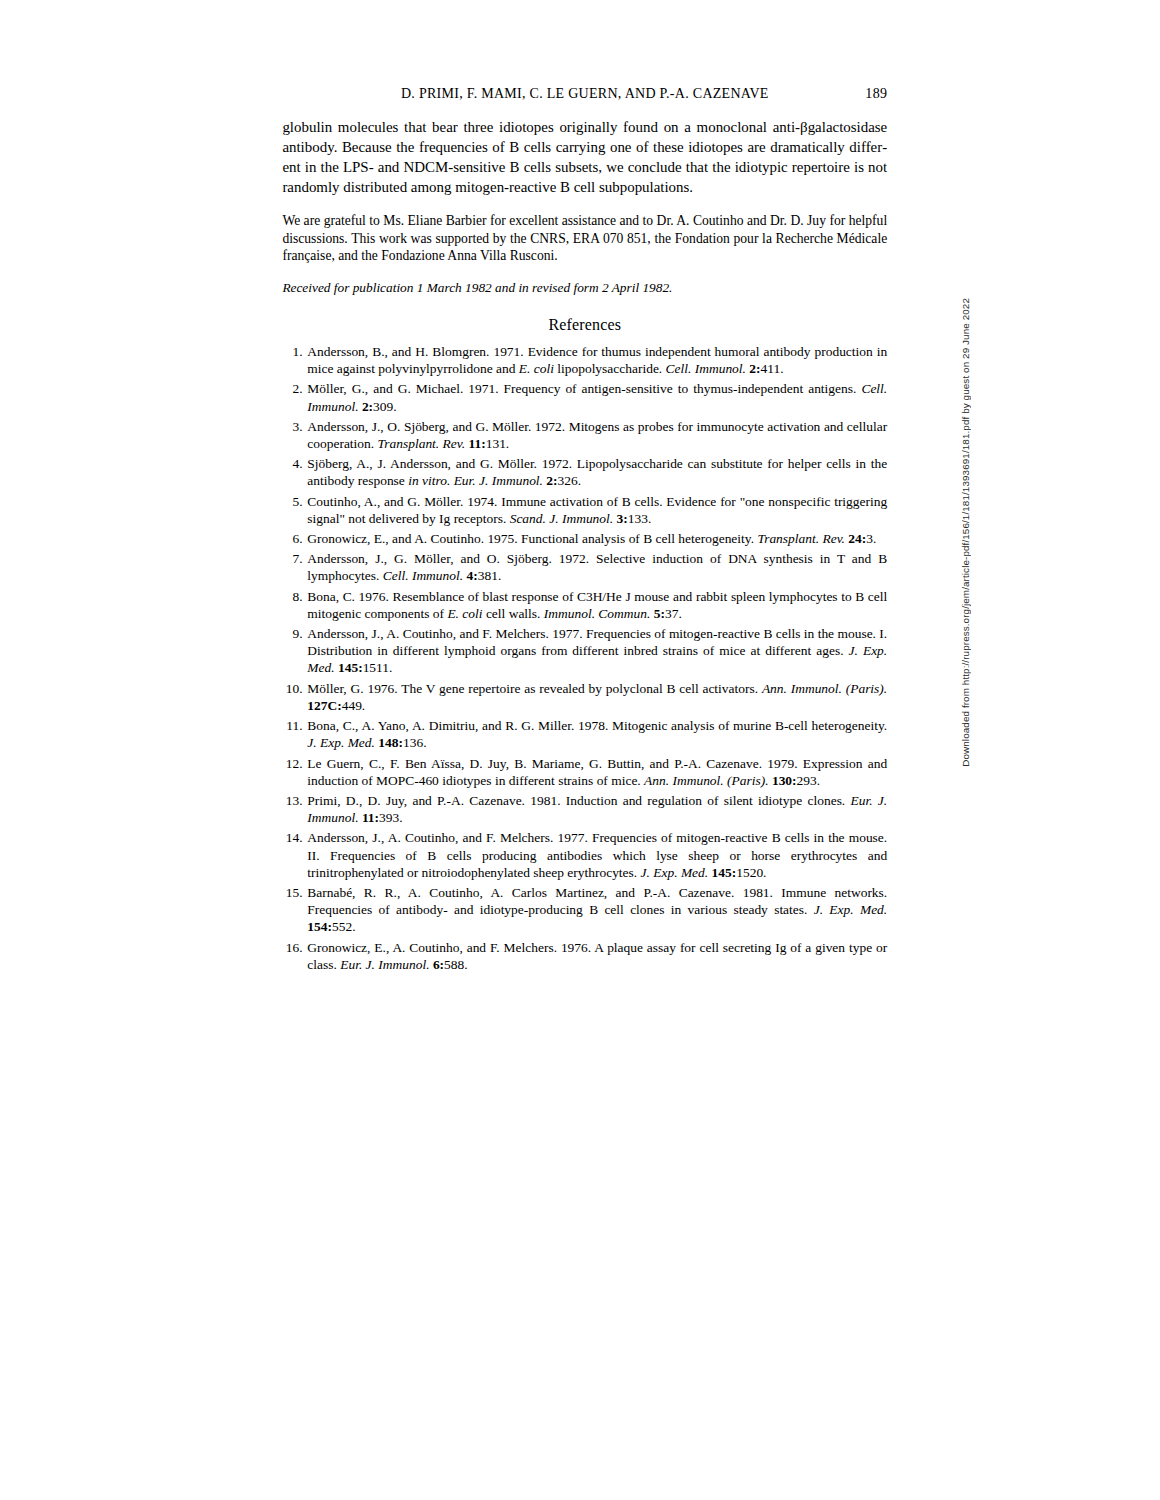Downloaded from http://rupress.org/jem/article-pdf/156/1/181/1393691/181.pdf by guest on 29 June 2022
D. PRIMI, F. MAMI, C. LE GUERN, AND P.-A. CAZENAVE 189
globulin molecules that bear three idiotopes originally found on a monoclonal anti-βgalactosidase antibody. Because the frequencies of B cells carrying one of these idiotopes are dramatically different in the LPS- and NDCM-sensitive B cells subsets, we conclude that the idiotypic repertoire is not randomly distributed among mitogen-reactive B cell subpopulations.
We are grateful to Ms. Eliane Barbier for excellent assistance and to Dr. A. Coutinho and Dr. D. Juy for helpful discussions. This work was supported by the CNRS, ERA 070 851, the Fondation pour la Recherche Médicale française, and the Fondazione Anna Villa Rusconi.
Received for publication 1 March 1982 and in revised form 2 April 1982.
References
Andersson, B., and H. Blomgren. 1971. Evidence for thumus independent humoral antibody production in mice against polyvinylpyrrolidone and E. coli lipopolysaccharide. Cell. Immunol. 2: 411.
Möller, G., and G. Michael. 1971. Frequency of antigen-sensitive to thymus-independent antigens. Cell. Immunol. 2: 309.
Andersson, J., O. Sjöberg, and G. Möller. 1972. Mitogens as probes for immunocyte activation and cellular cooperation. Transplant. Rev. 11: 131.
Sjöberg, A., J. Andersson, and G. Möller. 1972. Lipopolysaccharide can substitute for helper cells in the antibody response in vitro. Eur. J. Immunol. 2: 326.
Coutinho, A., and G. Möller. 1974. Immune activation of B cells. Evidence for "one nonspecific triggering signal" not delivered by Ig receptors. Scand. J. Immunol. 3: 133.
Gronowicz, E., and A. Coutinho. 1975. Functional analysis of B cell heterogeneity. Transplant. Rev. 24: 3.
Andersson, J., G. Möller, and O. Sjöberg. 1972. Selective induction of DNA synthesis in T and B lymphocytes. Cell. Immunol. 4: 381.
Bona, C. 1976. Resemblance of blast response of C3H/He J mouse and rabbit spleen lymphocytes to B cell mitogenic components of E. coli cell walls. Immunol. Commun. 5: 37.
Andersson, J., A. Coutinho, and F. Melchers. 1977. Frequencies of mitogen-reactive B cells in the mouse. I. Distribution in different lymphoid organs from different inbred strains of mice at different ages. J. Exp. Med. 145: 1511.
Möller, G. 1976. The V gene repertoire as revealed by polyclonal B cell activators. Ann. Immunol. (Paris). 127C: 449.
Bona, C., A. Yano, A. Dimitriu, and R. G. Miller. 1978. Mitogenic analysis of murine B-cell heterogeneity. J. Exp. Med. 148: 136.
Le Guern, C., F. Ben Aïssa, D. Juy, B. Mariame, G. Buttin, and P.-A. Cazenave. 1979. Expression and induction of MOPC-460 idiotypes in different strains of mice. Ann. Immunol. (Paris). 130: 293.
Primi, D., D. Juy, and P.-A. Cazenave. 1981. Induction and regulation of silent idiotype clones. Eur. J. Immunol. 11: 393.
Andersson, J., A. Coutinho, and F. Melchers. 1977. Frequencies of mitogen-reactive B cells in the mouse. II. Frequencies of B cells producing antibodies which lyse sheep or horse erythrocytes and trinitrophenylated or nitroiodophenylated sheep erythrocytes. J. Exp. Med. 145: 1520.
Barnabé, R. R., A. Coutinho, A. Carlos Martinez, and P.-A. Cazenave. 1981. Immune networks. Frequencies of antibody- and idiotype-producing B cell clones in various steady states. J. Exp. Med. 154: 552.
Gronowicz, E., A. Coutinho, and F. Melchers. 1976. A plaque assay for cell secreting Ig of a given type or class. Eur. J. Immunol. 6: 588.